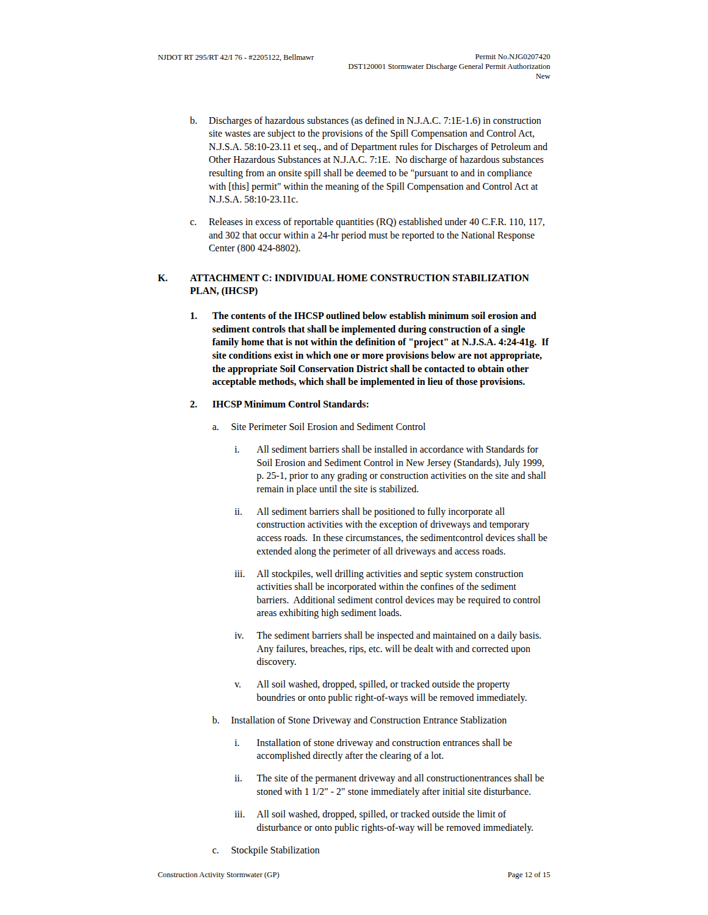NJDOT RT 295/RT 42/I 76 - #2205122, Bellmawr
Permit No.NJG0207420
DST120001 Stormwater Discharge General Permit Authorization
New
b.
Discharges of hazardous substances (as defined in N.J.A.C. 7:1E-1.6) in construction site wastes are subject to the provisions of the Spill Compensation and Control Act, N.J.S.A. 58:10-23.11 et seq., and of Department rules for Discharges of Petroleum and Other Hazardous Substances at N.J.A.C. 7:1E. No discharge of hazardous substances resulting from an onsite spill shall be deemed to be "pursuant to and in compliance with [this] permit" within the meaning of the Spill Compensation and Control Act at N.J.S.A. 58:10-23.11c.
c.
Releases in excess of reportable quantities (RQ) established under 40 C.F.R. 110, 117, and 302 that occur within a 24-hr period must be reported to the National Response Center (800 424-8802).
K.
Attachment C: Individual Home Construction Stabilization Plan, (IHCSP)
1.
The contents of the IHCSP outlined below establish minimum soil erosion and sediment controls that shall be implemented during construction of a single family home that is not within the definition of "project" at N.J.S.A. 4:24-41g. If site conditions exist in which one or more provisions below are not appropriate, the appropriate Soil Conservation District shall be contacted to obtain other acceptable methods, which shall be implemented in lieu of those provisions.
2.
IHCSP Minimum Control Standards:
a.
Site Perimeter Soil Erosion and Sediment Control
i.
All sediment barriers shall be installed in accordance with Standards for Soil Erosion and Sediment Control in New Jersey (Standards), July 1999, p. 25-1, prior to any grading or construction activities on the site and shall remain in place until the site is stabilized.
ii.
All sediment barriers shall be positioned to fully incorporate all construction activities with the exception of driveways and temporary access roads. In these circumstances, the sedimentcontrol devices shall be extended along the perimeter of all driveways and access roads.
iii.
All stockpiles, well drilling activities and septic system construction activities shall be incorporated within the confines of the sediment barriers. Additional sediment control devices may be required to control areas exhibiting high sediment loads.
iv.
The sediment barriers shall be inspected and maintained on a daily basis. Any failures, breaches, rips, etc. will be dealt with and corrected upon discovery.
v.
All soil washed, dropped, spilled, or tracked outside the property boundries or onto public right-of-ways will be removed immediately.
b.
Installation of Stone Driveway and Construction Entrance Stablization
i.
Installation of stone driveway and construction entrances shall be accomplished directly after the clearing of a lot.
ii.
The site of the permanent driveway and all constructionentrances shall be stoned with 1 1/2" - 2" stone immediately after initial site disturbance.
iii.
All soil washed, dropped, spilled, or tracked outside the limit of disturbance or onto public rights-of-way will be removed immediately.
c.
Stockpile Stabilization
Construction Activity Stormwater (GP)
Page 12 of 15